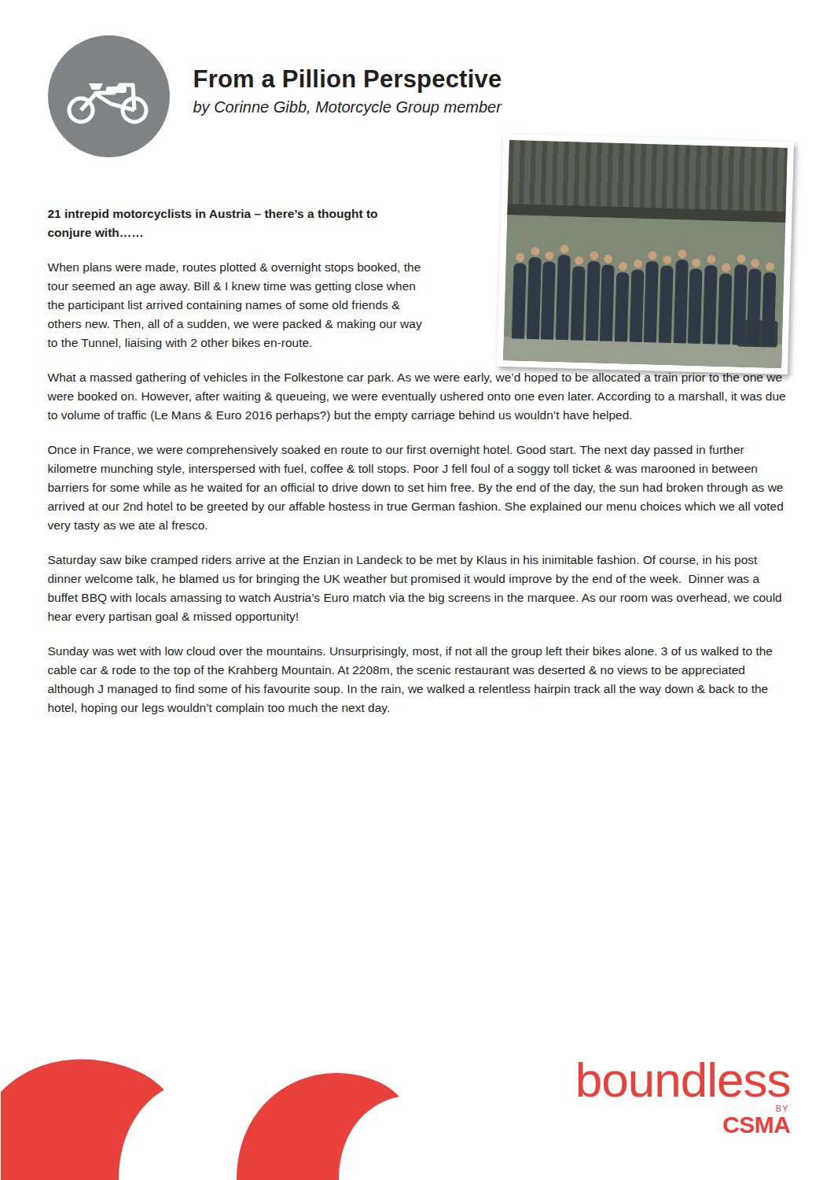From a Pillion Perspective
by Corinne Gibb, Motorcycle Group member
21 intrepid motorcyclists in Austria – there’s a thought to conjure with……
When plans were made, routes plotted & overnight stops booked, the tour seemed an age away. Bill & I knew time was getting close when the participant list arrived containing names of some old friends & others new. Then, all of a sudden, we were packed & making our way to the Tunnel, liaising with 2 other bikes en-route.
What a massed gathering of vehicles in the Folkestone car park. As we were early, we’d hoped to be allocated a train prior to the one we were booked on. However, after waiting & queueing, we were eventually ushered onto one even later. According to a marshall, it was due to volume of traffic (Le Mans & Euro 2016 perhaps?) but the empty carriage behind us wouldn’t have helped.
Once in France, we were comprehensively soaked en route to our first overnight hotel. Good start. The next day passed in further kilometre munching style, interspersed with fuel, coffee & toll stops. Poor J fell foul of a soggy toll ticket & was marooned in between barriers for some while as he waited for an official to drive down to set him free. By the end of the day, the sun had broken through as we arrived at our 2nd hotel to be greeted by our affable hostess in true German fashion. She explained our menu choices which we all voted very tasty as we ate al fresco.
Saturday saw bike cramped riders arrive at the Enzian in Landeck to be met by Klaus in his inimitable fashion. Of course, in his post dinner welcome talk, he blamed us for bringing the UK weather but promised it would improve by the end of the week. Dinner was a buffet BBQ with locals amassing to watch Austria’s Euro match via the big screens in the marquee. As our room was overhead, we could hear every partisan goal & missed opportunity!
Sunday was wet with low cloud over the mountains. Unsurprisingly, most, if not all the group left their bikes alone. 3 of us walked to the cable car & rode to the top of the Krahberg Mountain. At 2208m, the scenic restaurant was deserted & no views to be appreciated although J managed to find some of his favourite soup. In the rain, we walked a relentless hairpin track all the way down & back to the hotel, hoping our legs wouldn’t complain too much the next day.
boundless
BY
CSMA